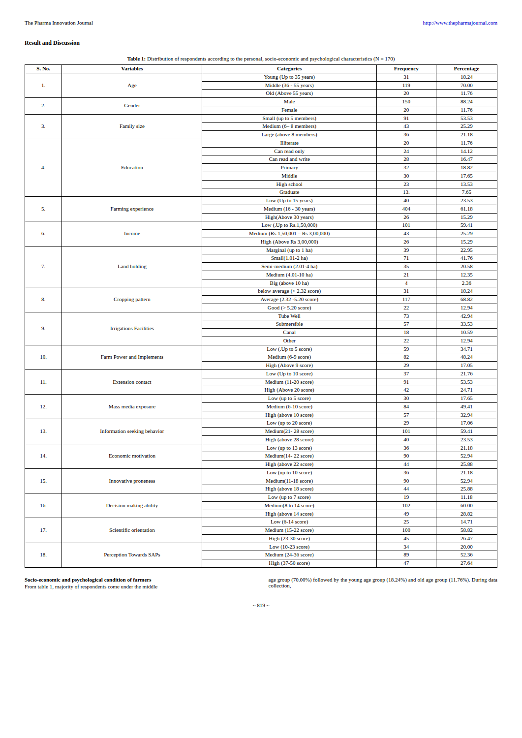The Pharma Innovation Journal http://www.thepharmajournal.com
Result and Discussion
Table 1: Distribution of respondents according to the personal, socio-economic and psychological characteristics (N = 170)
| S. No. | Variables | Categories | Frequency | Percentage |
| --- | --- | --- | --- | --- |
| 1. | Age | Young (Up to 35 years) | 31 | 18.24 |
| Middle (36 - 55 years) | 119 | 70.00 |
| Old (Above 55 years) | 20 | 11.76 |
| 2. | Gender | Male | 150 | 88.24 |
| Female | 20 | 11.76 |
| 3. | Family size | Small (up to 5 members) | 91 | 53.53 |
| Medium (6– 8 members) | 43 | 25.29 |
| Large (above 8 members) | 36 | 21.18 |
| 4. | Education | Illiterate | 20 | 11.76 |
| Can read only | 24 | 14.12 |
| Can read and write | 28 | 16.47 |
| Primary | 32 | 18.82 |
| Middle | 30 | 17.65 |
| High school | 23 | 13.53 |
| Graduate | 13. | 7.65 |
| 5. | Farming experience | Low (Up to 15 years) | 40 | 23.53 |
| Medium (16 - 30 years) | 404 | 61.18 |
| High(Above 30 years) | 26 | 15.29 |
| 6. | Income | Low (.Up to Rs.1,50,000) | 101 | 59.41 |
| Medium (Rs 1,50,001 – Rs 3,00,000) | 43 | 25.29 |
| High (Above Rs 3,00,000) | 26 | 15.29 |
| 7. | Land holding | Marginal (up to 1 ha) | 39 | 22.95 |
| Small(1.01-2 ha) | 71 | 41.76 |
| Semi-medium (2.01-4 ha) | 35 | 20.58 |
| Medium (4.01-10 ha) | 21 | 12.35 |
| Big (above 10 ha) | 4 | 2.36 |
| 8. | Cropping pattern | below average (< 2.32 score) | 31 | 18.24 |
| Average (2.32 -5.20 score) | 117 | 68.82 |
| Good (> 5.20 score) | 22 | 12.94 |
| 9. | Irrigations Facilities | Tube Well | 73 | 42.94 |
| Submersible | 57 | 33.53 |
| Canal | 18 | 10.59 |
| Other | 22 | 12.94 |
| 10. | Farm Power and Implements | Low (.Up to 5 score) | 59 | 34.71 |
| Medium (6-9 score) | 82 | 48.24 |
| High (Above 9 score) | 29 | 17.05 |
| 11. | Extension contact | Low (Up to 10 score) | 37 | 21.76 |
| Medium (11-20 score) | 91 | 53.53 |
| High (Above 20 score) | 42 | 24.71 |
| 12. | Mass media exposure | Low (up to 5 score) | 30 | 17.65 |
| Medium (6-10 score) | 84 | 49.41 |
| High (above 10 score) | 57 | 32.94 |
| 13. | Information seeking behavior | Low (up to 20 score) | 29 | 17.06 |
| Medium(21- 28 score) | 101 | 59.41 |
| High (above 28 score) | 40 | 23.53 |
| 14. | Economic motivation | Low (up to 13 score) | 36 | 21.18 |
| Medium(14- 22 score) | 90 | 52.94 |
| High (above 22 score) | 44 | 25.88 |
| 15. | Innovative proneness | Low (up to 10 score) | 36 | 21.18 |
| Medium(11-18 score) | 90 | 52.94 |
| High (above 18 score) | 44 | 25.88 |
| 16. | Decision making ability | Low (up to 7 score) | 19 | 11.18 |
| Medium(8 to 14 score) | 102 | 60.00 |
| High (above 14 score) | 49 | 28.82 |
| 17. | Scientific orientation | Low (6-14 score) | 25 | 14.71 |
| Medium (15-22 score) | 100 | 58.82 |
| High (23-30 score) | 45 | 26.47 |
| 18. | Perception Towards SAPs | Low (10-23 score) | 34 | 20.00 |
| Medium (24-36 score) | 89 | 52.36 |
| High (37-50 score) | 47 | 27.64 |
Socio-economic and psychological condition of farmers
From table 1, majority of respondents come under the middle
age group (70.00%) followed by the young age group (18.24%) and old age group (11.76%). During data collection,
~ 819 ~